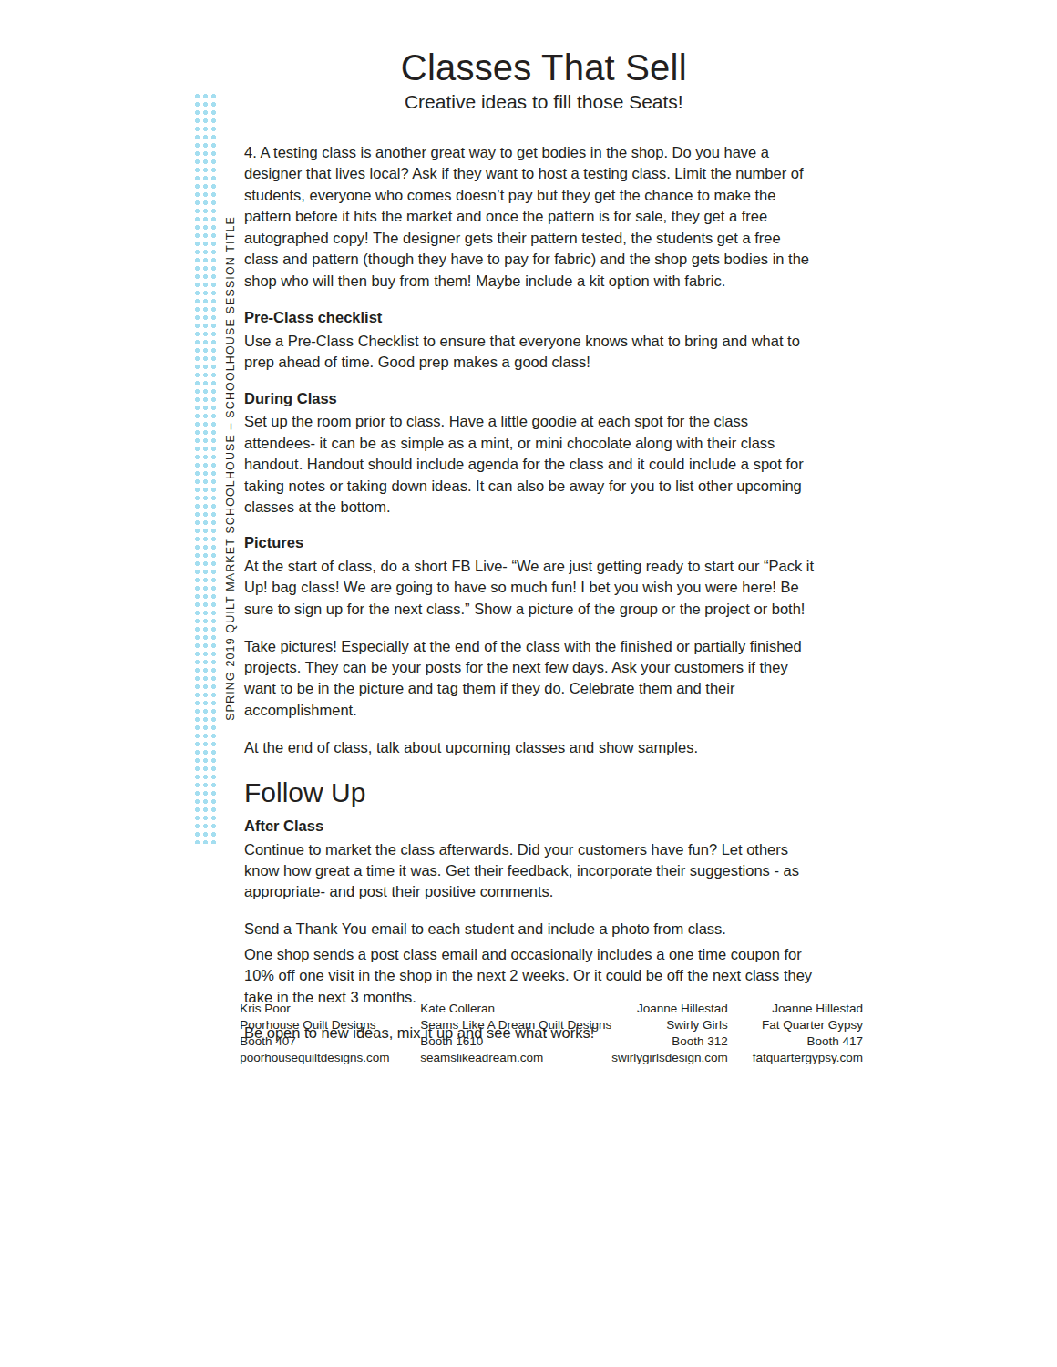Spring 2019 Quilt Market Schoolhouse – Schoolhouse Session Title
Classes That Sell
Creative ideas to fill those Seats!
4. A testing class is another great way to get bodies in the shop. Do you have a designer that lives local? Ask if they want to host a testing class. Limit the number of students, everyone who comes doesn’t pay but they get the chance to make the pattern before it hits the market and once the pattern is for sale, they get a free autographed copy! The designer gets their pattern tested, the students get a free class and pattern (though they have to pay for fabric) and the shop gets bodies in the shop who will then buy from them! Maybe include a kit option with fabric.
Pre-Class checklist
Use a Pre-Class Checklist to ensure that everyone knows what to bring and what to prep ahead of time. Good prep makes a good class!
During Class
Set up the room prior to class. Have a little goodie at each spot for the class attendees- it can be as simple as a mint, or mini chocolate along with their class handout. Handout should include agenda for the class and it could include a spot for taking notes or taking down ideas. It can also be away for you to list other upcoming classes at the bottom.
Pictures
At the start of class, do a short FB Live- “We are just getting ready to start our “Pack it Up! bag class! We are going to have so much fun! I bet you wish you were here! Be sure to sign up for the next class.” Show a picture of the group or the project or both!
Take pictures! Especially at the end of the class with the finished or partially finished projects. They can be your posts for the next few days. Ask your customers if they want to be in the picture and tag them if they do. Celebrate them and their accomplishment.
At the end of class, talk about upcoming classes and show samples.
Follow Up
After Class
Continue to market the class afterwards. Did your customers have fun? Let others know how great a time it was. Get their feedback, incorporate their suggestions - as appropriate- and post their positive comments.
Send a Thank You email to each student and include a photo from class.
One shop sends a post class email and occasionally includes a one time coupon for 10% off one visit in the shop in the next 2 weeks. Or it could be off the next class they take in the next 3 months.
Be open to new ideas, mix it up and see what works!
Kris Poor
Poorhouse Quilt Designs
Booth 407
poorhousequiltdesigns.com
Kate Colleran
Seams Like A Dream Quilt Designs
Booth 1610
seamslikeadream.com
Joanne Hillestad
Swirly Girls
Booth 312
swirlygirlsdesign.com
Joanne Hillestad
Fat Quarter Gypsy
Booth 417
fatquartergypsy.com